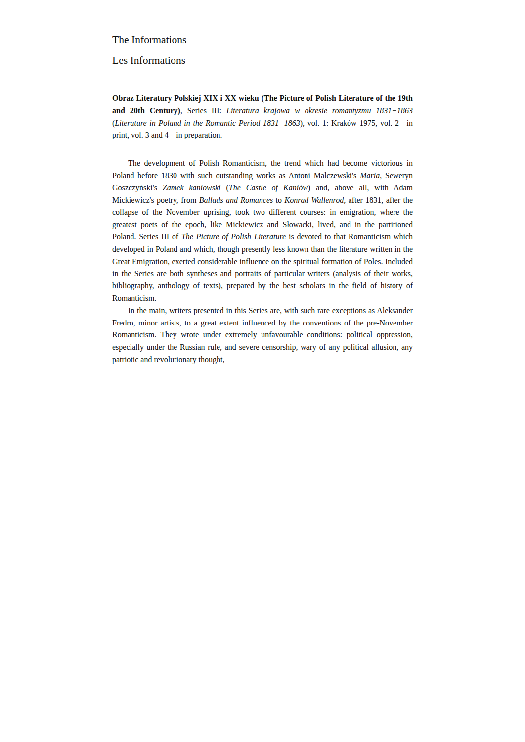The Informations
Les Informations
Obraz Literatury Polskiej XIX i XX wieku (The Picture of Polish Literature of the 19th and 20th Century), Series III: Literatura krajowa w okresie romantyzmu 1831−1863 (Literature in Poland in the Romantic Period 1831−1863), vol. 1: Kraków 1975, vol. 2 − in print, vol. 3 and 4 − in preparation.
The development of Polish Romanticism, the trend which had become victorious in Poland before 1830 with such outstanding works as Antoni Malczewski's Maria, Seweryn Goszczyński's Zamek kaniowski (The Castle of Kaniów) and, above all, with Adam Mickiewicz's poetry, from Ballads and Romances to Konrad Wallenrod, after 1831, after the collapse of the November uprising, took two different courses: in emigration, where the greatest poets of the epoch, like Mickiewicz and Słowacki, lived, and in the partitioned Poland. Series III of The Picture of Polish Literature is devoted to that Romanticism which developed in Poland and which, though presently less known than the literature written in the Great Emigration, exerted considerable influence on the spiritual formation of Poles. Included in the Series are both syntheses and portraits of particular writers (analysis of their works, bibliography, anthology of texts), prepared by the best scholars in the field of history of Romanticism.
In the main, writers presented in this Series are, with such rare exceptions as Aleksander Fredro, minor artists, to a great extent influenced by the conventions of the pre-November Romanticism. They wrote under extremely unfavourable conditions: political oppression, especially under the Russian rule, and severe censorship, wary of any political allusion, any patriotic and revolutionary thought,